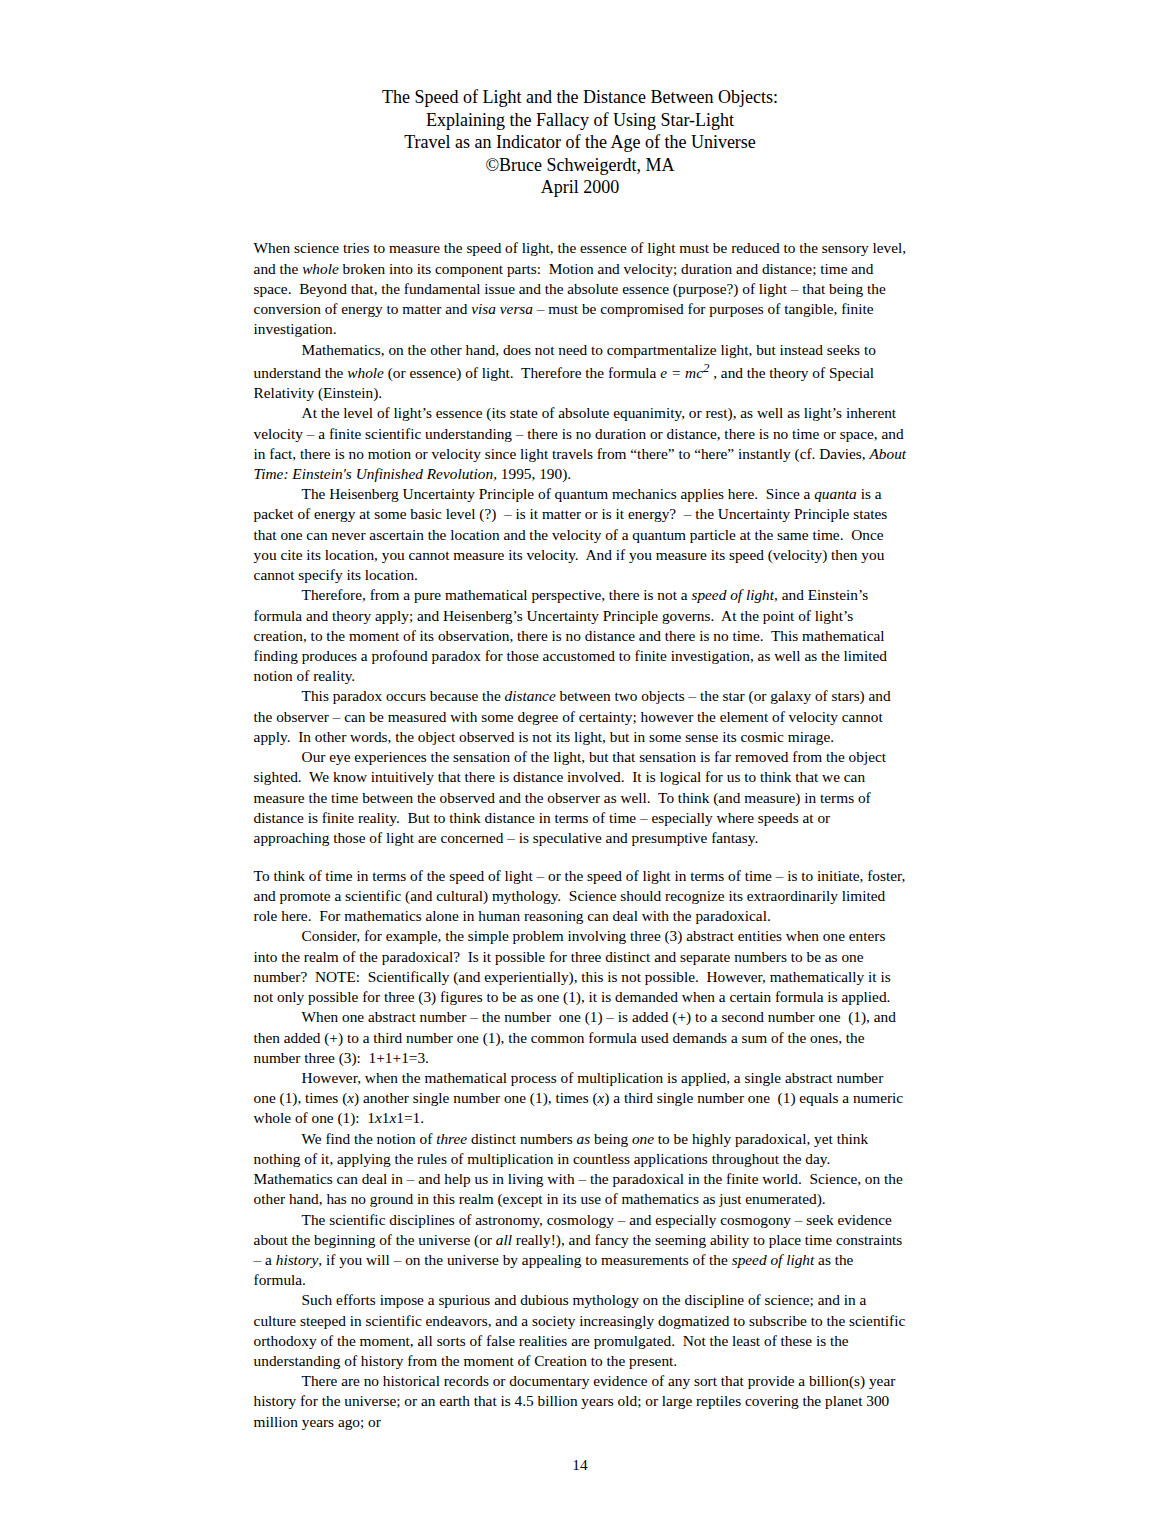The Speed of Light and the Distance Between Objects: Explaining the Fallacy of Using Star-Light Travel as an Indicator of the Age of the Universe ©Bruce Schweigerdt, MA April 2000
When science tries to measure the speed of light, the essence of light must be reduced to the sensory level, and the whole broken into its component parts: Motion and velocity; duration and distance; time and space. Beyond that, the fundamental issue and the absolute essence (purpose?) of light – that being the conversion of energy to matter and visa versa – must be compromised for purposes of tangible, finite investigation.
Mathematics, on the other hand, does not need to compartmentalize light, but instead seeks to understand the whole (or essence) of light. Therefore the formula e = mc2 , and the theory of Special Relativity (Einstein).
At the level of light’s essence (its state of absolute equanimity, or rest), as well as light’s inherent velocity – a finite scientific understanding – there is no duration or distance, there is no time or space, and in fact, there is no motion or velocity since light travels from “there” to “here” instantly (cf. Davies, About Time: Einstein's Unfinished Revolution, 1995, 190).
The Heisenberg Uncertainty Principle of quantum mechanics applies here. Since a quanta is a packet of energy at some basic level (?) – is it matter or is it energy? – the Uncertainty Principle states that one can never ascertain the location and the velocity of a quantum particle at the same time. Once you cite its location, you cannot measure its velocity. And if you measure its speed (velocity) then you cannot specify its location.
Therefore, from a pure mathematical perspective, there is not a speed of light, and Einstein’s formula and theory apply; and Heisenberg’s Uncertainty Principle governs. At the point of light’s creation, to the moment of its observation, there is no distance and there is no time. This mathematical finding produces a profound paradox for those accustomed to finite investigation, as well as the limited notion of reality.
This paradox occurs because the distance between two objects – the star (or galaxy of stars) and the observer – can be measured with some degree of certainty; however the element of velocity cannot apply. In other words, the object observed is not its light, but in some sense its cosmic mirage.
Our eye experiences the sensation of the light, but that sensation is far removed from the object sighted. We know intuitively that there is distance involved. It is logical for us to think that we can measure the time between the observed and the observer as well. To think (and measure) in terms of distance is finite reality. But to think distance in terms of time – especially where speeds at or approaching those of light are concerned – is speculative and presumptive fantasy.
To think of time in terms of the speed of light – or the speed of light in terms of time – is to initiate, foster, and promote a scientific (and cultural) mythology. Science should recognize its extraordinarily limited role here. For mathematics alone in human reasoning can deal with the paradoxical.
Consider, for example, the simple problem involving three (3) abstract entities when one enters into the realm of the paradoxical? Is it possible for three distinct and separate numbers to be as one number? NOTE: Scientifically (and experientially), this is not possible. However, mathematically it is not only possible for three (3) figures to be as one (1), it is demanded when a certain formula is applied.
When one abstract number – the number one (1) – is added (+) to a second number one (1), and then added (+) to a third number one (1), the common formula used demands a sum of the ones, the number three (3): 1+1+1=3.
However, when the mathematical process of multiplication is applied, a single abstract number one (1), times (x) another single number one (1), times (x) a third single number one (1) equals a numeric whole of one (1): 1x1x1=1.
We find the notion of three distinct numbers as being one to be highly paradoxical, yet think nothing of it, applying the rules of multiplication in countless applications throughout the day. Mathematics can deal in – and help us in living with – the paradoxical in the finite world. Science, on the other hand, has no ground in this realm (except in its use of mathematics as just enumerated).
The scientific disciplines of astronomy, cosmology – and especially cosmogony – seek evidence about the beginning of the universe (or all really!), and fancy the seeming ability to place time constraints – a history, if you will – on the universe by appealing to measurements of the speed of light as the formula.
Such efforts impose a spurious and dubious mythology on the discipline of science; and in a culture steeped in scientific endeavors, and a society increasingly dogmatized to subscribe to the scientific orthodoxy of the moment, all sorts of false realities are promulgated. Not the least of these is the understanding of history from the moment of Creation to the present.
There are no historical records or documentary evidence of any sort that provide a billion(s) year history for the universe; or an earth that is 4.5 billion years old; or large reptiles covering the planet 300 million years ago; or
14